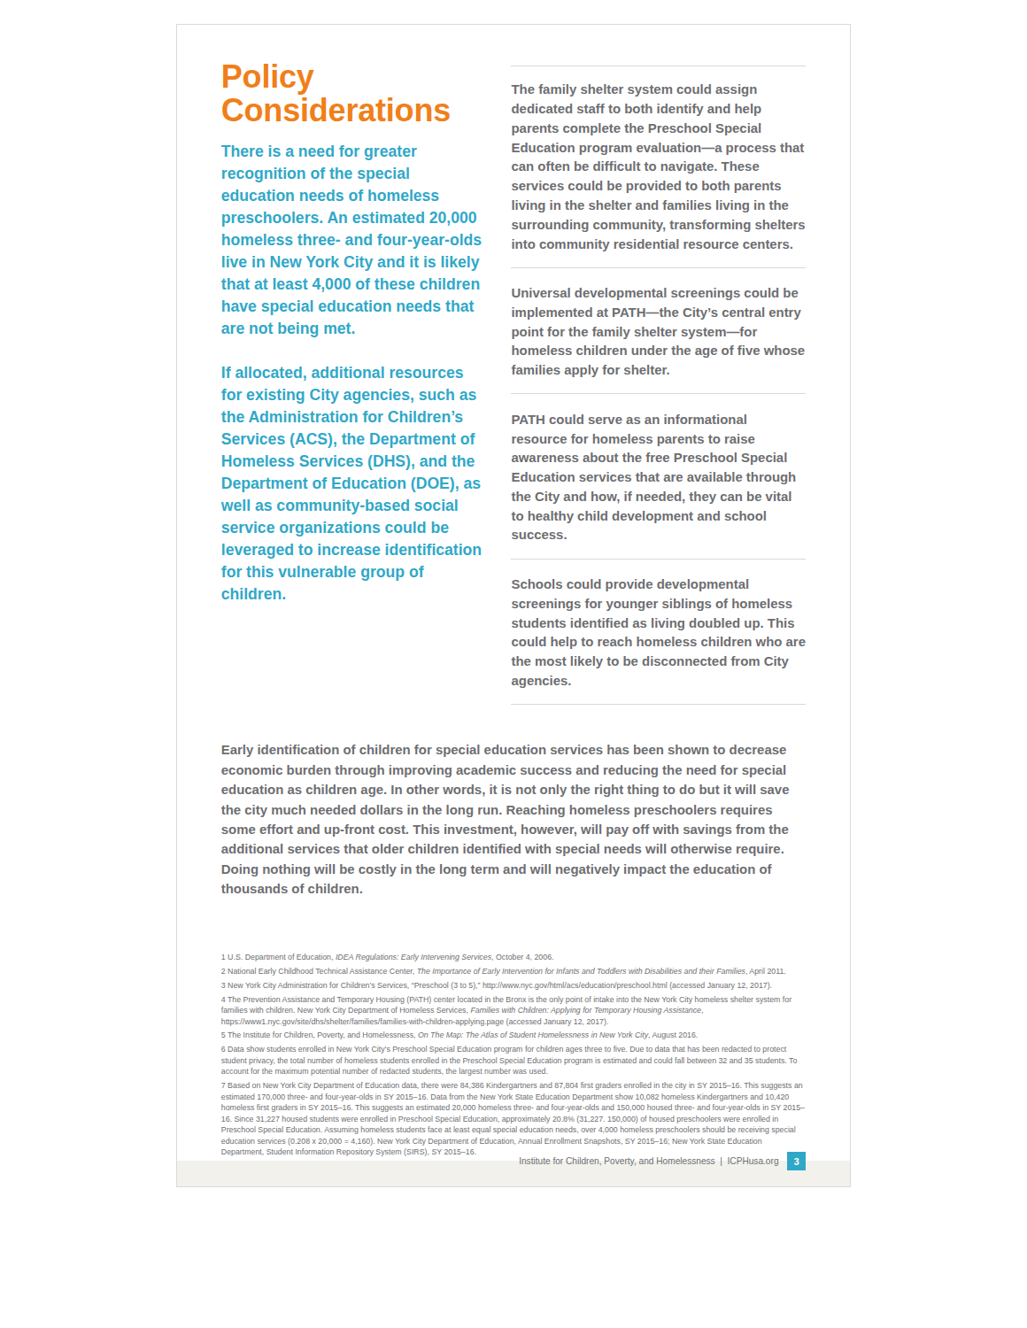Policy Considerations
There is a need for greater recognition of the special education needs of homeless preschoolers. An estimated 20,000 homeless three- and four-year-olds live in New York City and it is likely that at least 4,000 of these children have special education needs that are not being met.
If allocated, additional resources for existing City agencies, such as the Administration for Children’s Services (ACS), the Department of Homeless Services (DHS), and the Department of Education (DOE), as well as community-based social service organizations could be leveraged to increase identification for this vulnerable group of children.
The family shelter system could assign dedicated staff to both identify and help parents complete the Preschool Special Education program evaluation—a process that can often be difficult to navigate. These services could be provided to both parents living in the shelter and families living in the surrounding community, transforming shelters into community residential resource centers.
Universal developmental screenings could be implemented at PATH—the City’s central entry point for the family shelter system—for homeless children under the age of five whose families apply for shelter.
PATH could serve as an informational resource for homeless parents to raise awareness about the free Preschool Special Education services that are available through the City and how, if needed, they can be vital to healthy child development and school success.
Schools could provide developmental screenings for younger siblings of homeless students identified as living doubled up. This could help to reach homeless children who are the most likely to be disconnected from City agencies.
Early identification of children for special education services has been shown to decrease economic burden through improving academic success and reducing the need for special education as children age. In other words, it is not only the right thing to do but it will save the city much needed dollars in the long run. Reaching homeless preschoolers requires some effort and up-front cost. This investment, however, will pay off with savings from the additional services that older children identified with special needs will otherwise require. Doing nothing will be costly in the long term and will negatively impact the education of thousands of children.
1 U.S. Department of Education, IDEA Regulations: Early Intervening Services, October 4, 2006.
2 National Early Childhood Technical Assistance Center, The Importance of Early Intervention for Infants and Toddlers with Disabilities and their Families, April 2011.
3 New York City Administration for Children’s Services, “Preschool (3 to 5),” http://www.nyc.gov/html/acs/education/preschool.html (accessed January 12, 2017).
4 The Prevention Assistance and Temporary Housing (PATH) center located in the Bronx is the only point of intake into the New York City homeless shelter system for families with children. New York City Department of Homeless Services, Families with Children: Applying for Temporary Housing Assistance, https://www1.nyc.gov/site/dhs/shelter/families/families-with-children-applying.page (accessed January 12, 2017).
5 The Institute for Children, Poverty, and Homelessness, On The Map: The Atlas of Student Homelessness in New York City, August 2016.
6 Data show students enrolled in New York City’s Preschool Special Education program for children ages three to five. Due to data that has been redacted to protect student privacy, the total number of homeless students enrolled in the Preschool Special Education program is estimated and could fall between 32 and 35 students. To account for the maximum potential number of redacted students, the largest number was used.
7 Based on New York City Department of Education data, there were 84,386 Kindergartners and 87,804 first graders enrolled in the city in SY 2015–16. This suggests an estimated 170,000 three- and four-year-olds in SY 2015–16. Data from the New York State Education Department show 10,082 homeless Kindergartners and 10,420 homeless first graders in SY 2015–16. This suggests an estimated 20,000 homeless three- and four-year-olds and 150,000 housed three- and four-year-olds in SY 2015–16. Since 31,227 housed students were enrolled in Preschool Special Education, approximately 20.8% (31,227. 150,000) of housed preschoolers were enrolled in Preschool Special Education. Assuming homeless students face at least equal special education needs, over 4,000 homeless preschoolers should be receiving special education services (0.208 x 20,000 = 4,160). New York City Department of Education, Annual Enrollment Snapshots, SY 2015–16; New York State Education Department, Student Information Repository System (SIRS), SY 2015–16.
Institute for Children, Poverty, and Homelessness | ICPHusa.org 3